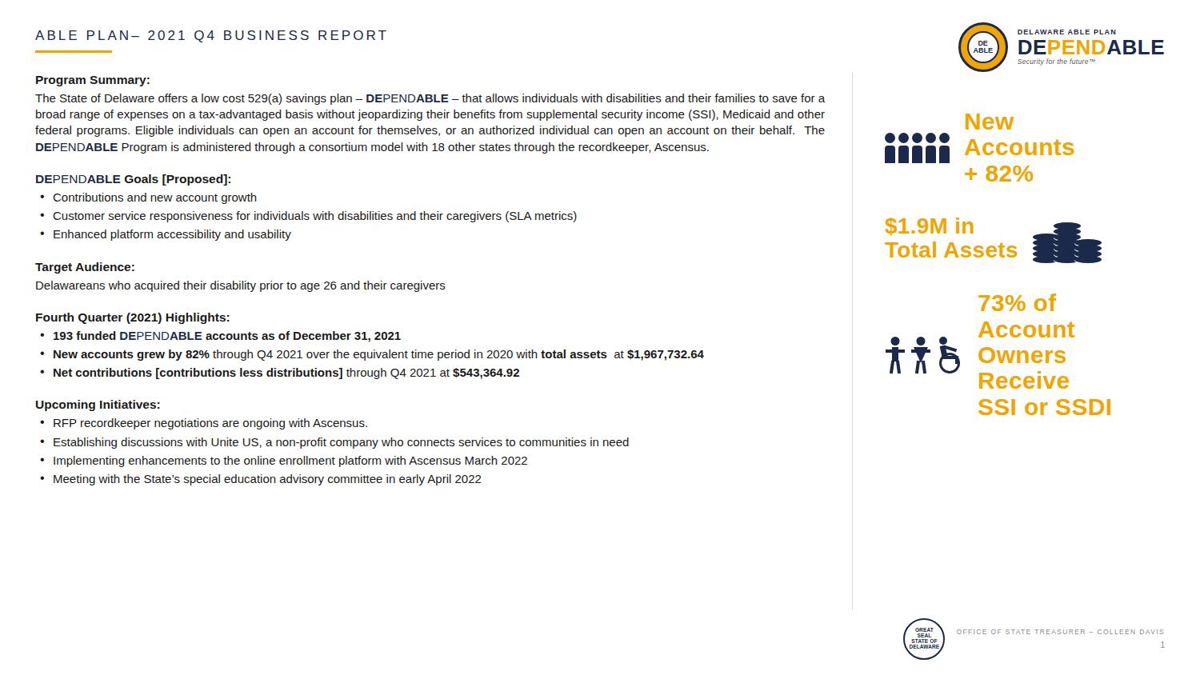ABLE Plan– 2021 Q4 Business Report
DE
ABLE
Delaware ABLE Plan
DE PEND ABLE
Security for the future™
Program Summary:
The State of Delaware offers a low cost 529(a) savings plan – DE PEND ABLE – that allows individuals with disabilities and their families to save for a broad range of expenses on a tax-advantaged basis without jeopardizing their benefits from supplemental security income (SSI), Medicaid and other federal programs. Eligible individuals can open an account for themselves, or an authorized individual can open an account on their behalf. The DE PEND ABLE Program is administered through a consortium model with 18 other states through the recordkeeper, Ascensus.
DE PEND ABLE Goals [Proposed]:
Contributions and new account growth
Customer service responsiveness for individuals with disabilities and their caregivers (SLA metrics)
Enhanced platform accessibility and usability
Target Audience:
Delawareans who acquired their disability prior to age 26 and their caregivers
Fourth Quarter (2021) Highlights:
193 funded DE PEND ABLE accounts as of December 31, 2021
New accounts grew by 82% through Q4 2021 over the equivalent time period in 2020 with total assets at $1,967,732.64
Net contributions [contributions less distributions] through Q4 2021 at $543,364.92
Upcoming Initiatives:
RFP recordkeeper negotiations are ongoing with Ascensus.
Establishing discussions with Unite US, a non-profit company who connects services to communities in need
Implementing enhancements to the online enrollment platform with Ascensus March 2022
Meeting with the State’s special education advisory committee in early April 2022
New
Accounts
+ 82%
$1.9M in
Total Assets
73% of
Account
Owners
Receive
SSI or SSDI
GREAT SEAL
STATE OF
DELAWARE
Office of State Treasurer – Colleen Davis
1